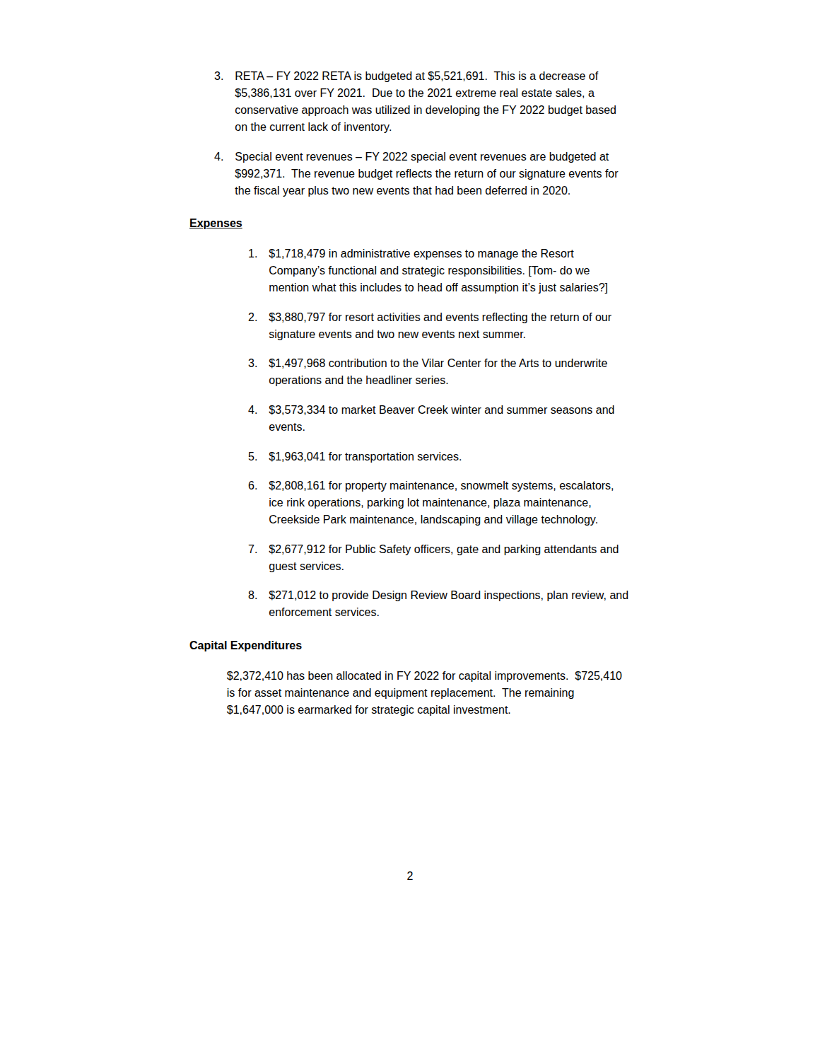RETA – FY 2022 RETA is budgeted at $5,521,691. This is a decrease of $5,386,131 over FY 2021. Due to the 2021 extreme real estate sales, a conservative approach was utilized in developing the FY 2022 budget based on the current lack of inventory.
Special event revenues – FY 2022 special event revenues are budgeted at $992,371. The revenue budget reflects the return of our signature events for the fiscal year plus two new events that had been deferred in 2020.
Expenses
$1,718,479 in administrative expenses to manage the Resort Company’s functional and strategic responsibilities. [Tom- do we mention what this includes to head off assumption it’s just salaries?]
$3,880,797 for resort activities and events reflecting the return of our signature events and two new events next summer.
$1,497,968 contribution to the Vilar Center for the Arts to underwrite operations and the headliner series.
$3,573,334 to market Beaver Creek winter and summer seasons and events.
$1,963,041 for transportation services.
$2,808,161 for property maintenance, snowmelt systems, escalators, ice rink operations, parking lot maintenance, plaza maintenance, Creekside Park maintenance, landscaping and village technology.
$2,677,912 for Public Safety officers, gate and parking attendants and guest services.
$271,012 to provide Design Review Board inspections, plan review, and enforcement services.
Capital Expenditures
$2,372,410 has been allocated in FY 2022 for capital improvements. $725,410 is for asset maintenance and equipment replacement. The remaining $1,647,000 is earmarked for strategic capital investment.
2